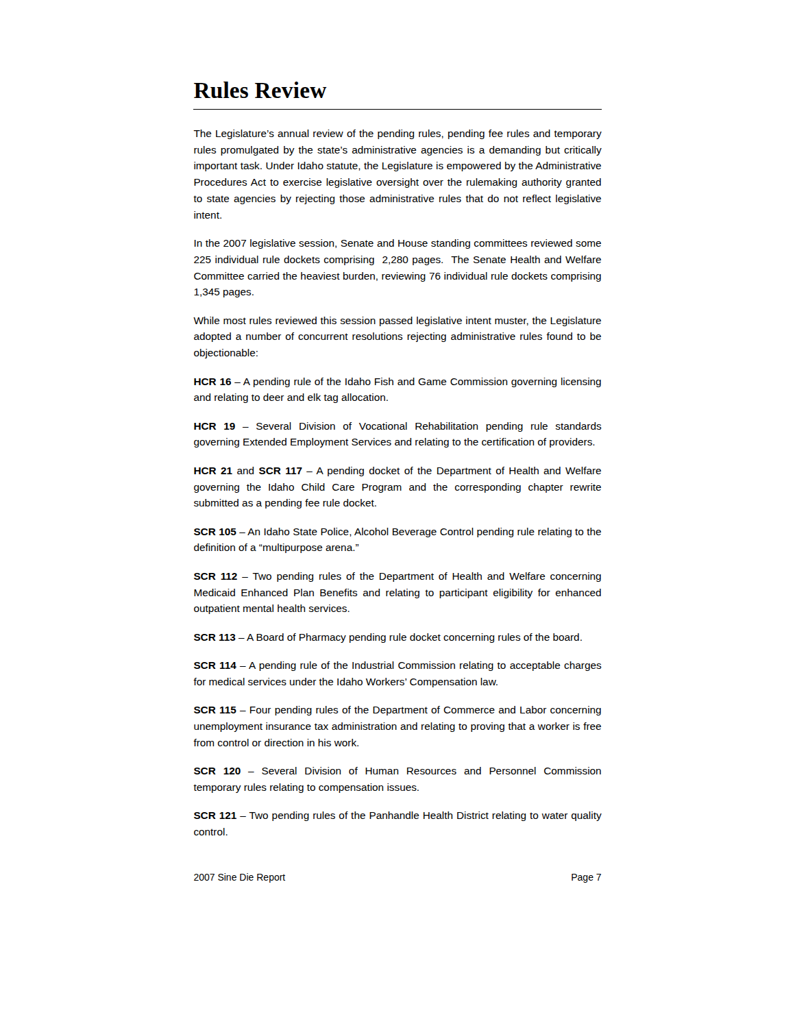Rules Review
The Legislature’s annual review of the pending rules, pending fee rules and temporary rules promulgated by the state’s administrative agencies is a demanding but critically important task. Under Idaho statute, the Legislature is empowered by the Administrative Procedures Act to exercise legislative oversight over the rulemaking authority granted to state agencies by rejecting those administrative rules that do not reflect legislative intent.
In the 2007 legislative session, Senate and House standing committees reviewed some 225 individual rule dockets comprising 2,280 pages. The Senate Health and Welfare Committee carried the heaviest burden, reviewing 76 individual rule dockets comprising 1,345 pages.
While most rules reviewed this session passed legislative intent muster, the Legislature adopted a number of concurrent resolutions rejecting administrative rules found to be objectionable:
HCR 16 – A pending rule of the Idaho Fish and Game Commission governing licensing and relating to deer and elk tag allocation.
HCR 19 – Several Division of Vocational Rehabilitation pending rule standards governing Extended Employment Services and relating to the certification of providers.
HCR 21 and SCR 117 – A pending docket of the Department of Health and Welfare governing the Idaho Child Care Program and the corresponding chapter rewrite submitted as a pending fee rule docket.
SCR 105 – An Idaho State Police, Alcohol Beverage Control pending rule relating to the definition of a “multipurpose arena.”
SCR 112 – Two pending rules of the Department of Health and Welfare concerning Medicaid Enhanced Plan Benefits and relating to participant eligibility for enhanced outpatient mental health services.
SCR 113 – A Board of Pharmacy pending rule docket concerning rules of the board.
SCR 114 – A pending rule of the Industrial Commission relating to acceptable charges for medical services under the Idaho Workers’ Compensation law.
SCR 115 – Four pending rules of the Department of Commerce and Labor concerning unemployment insurance tax administration and relating to proving that a worker is free from control or direction in his work.
SCR 120 – Several Division of Human Resources and Personnel Commission temporary rules relating to compensation issues.
SCR 121 – Two pending rules of the Panhandle Health District relating to water quality control.
2007 Sine Die Report Page 7